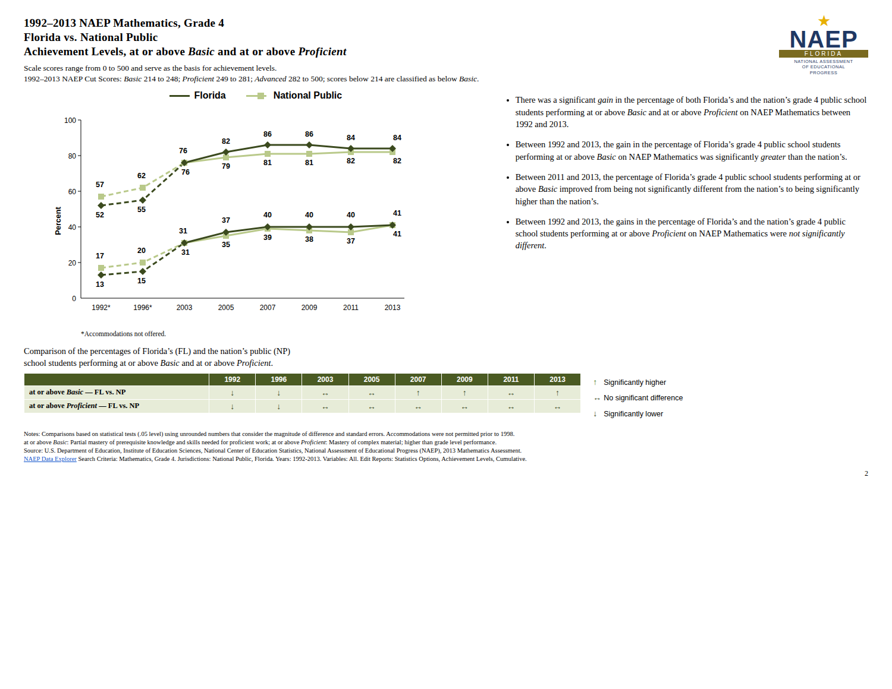★
NAEP
FLORIDA
NATIONAL ASSESSMENT
OF EDUCATIONAL
PROGRESS
1992–2013 NAEP Mathematics, Grade 4
Florida vs. National Public
Achievement Levels, at or above Basic and at or above Proficient
Scale scores range from 0 to 500 and serve as the basis for achievement levels.
1992–2013 NAEP Cut Scores: Basic 214 to 248; Proficient 249 to 281; Advanced 282 to 500; scores below 214 are classified as below Basic.
Florida National Public
100 80 60 40 20 0 Percent 1992* 1996* 2003 2005 2007 2009 2011 2013 57 62 76 79 81 81 82 82 52 55 76 82 86 86 84 84 17 20 31 35 39 38 37 41 13 15 31 37 40 40 40 41
*Accommodations not offered.
There was a significant gain in the percentage of both Florida’s and the nation’s grade 4 public school students performing at or above Basic and at or above Proficient on NAEP Mathematics between 1992 and 2013.
Between 1992 and 2013, the gain in the percentage of Florida’s grade 4 public school students performing at or above Basic on NAEP Mathematics was significantly greater than the nation’s.
Between 2011 and 2013, the percentage of Florida’s grade 4 public school students performing at or above Basic improved from being not significantly different from the nation’s to being significantly higher than the nation’s.
Between 1992 and 2013, the gains in the percentage of Florida’s and the nation’s grade 4 public school students performing at or above Proficient on NAEP Mathematics were not significantly different.
Comparison of the percentages of Florida’s (FL) and the nation’s public (NP)
school students performing at or above Basic and at or above Proficient.
| | 1992 | 1996 | 2003 | 2005 | 2007 | 2009 | 2011 | 2013 |
| --- | --- | --- | --- | --- | --- | --- | --- | --- |
| at or above Basic — FL vs. NP | ↓ | ↓ | ↔ | ↔ | ↑ | ↑ | ↔ | ↑ |
| at or above Proficient — FL vs. NP | ↓ | ↓ | ↔ | ↔ | ↔ | ↔ | ↔ | ↔ |
↑Significantly higher
↔No significant difference
↓Significantly lower
Notes: Comparisons based on statistical tests (.05 level) using unrounded numbers that consider the magnitude of difference and standard errors. Accommodations were not permitted prior to 1998.
at or above Basic: Partial mastery of prerequisite knowledge and skills needed for proficient work; at or above Proficient: Mastery of complex material; higher than grade level performance.
Source: U.S. Department of Education, Institute of Education Sciences, National Center of Education Statistics, National Assessment of Educational Progress (NAEP), 2013 Mathematics Assessment.
NAEP Data Explorer Search Criteria: Mathematics, Grade 4. Jurisdictions: National Public, Florida. Years: 1992-2013. Variables: All. Edit Reports: Statistics Options, Achievement Levels, Cumulative.
2